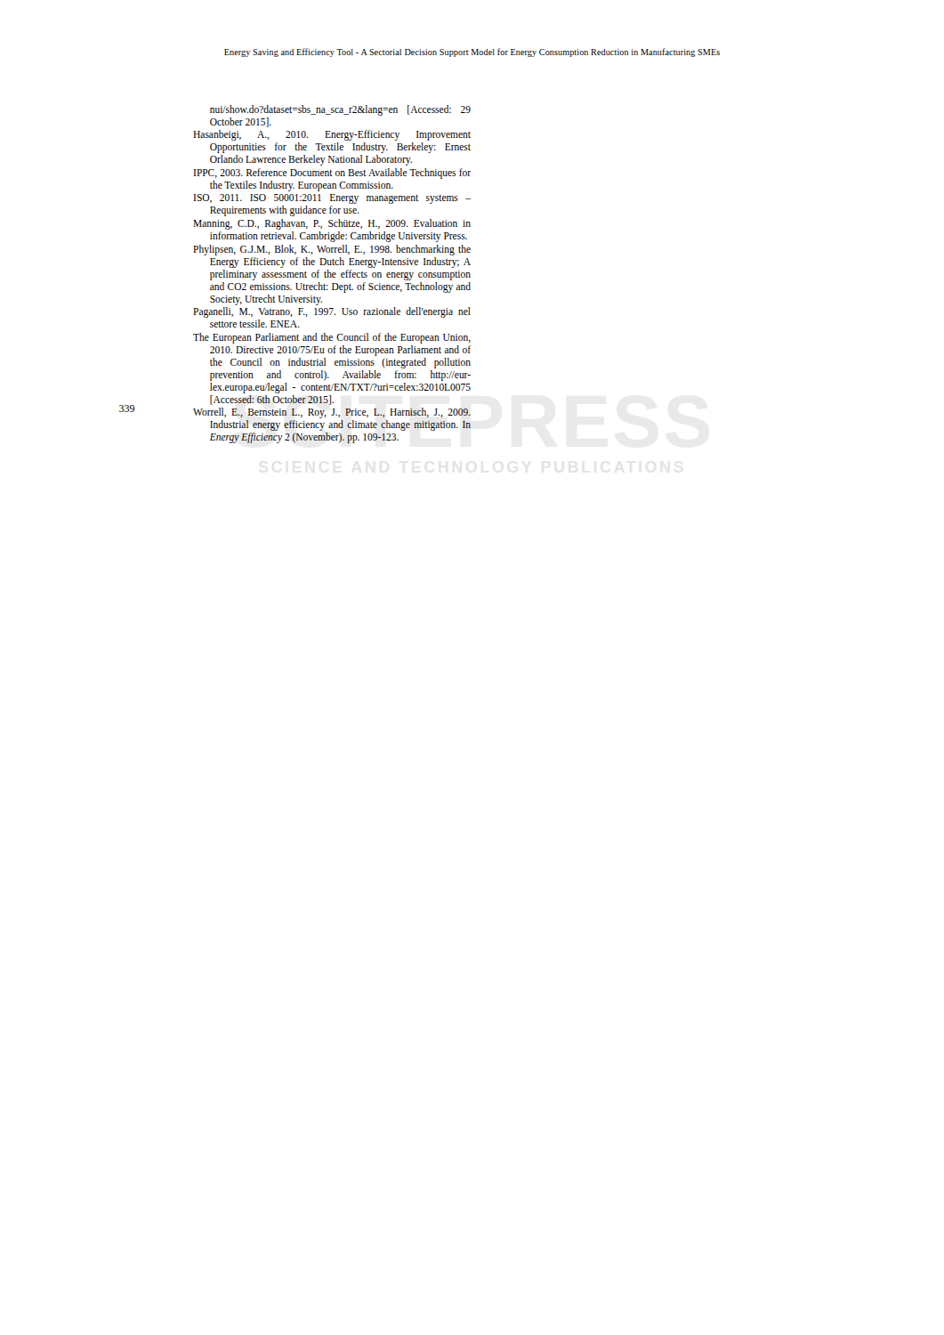Energy Saving and Efficiency Tool - A Sectorial Decision Support Model for Energy Consumption Reduction in Manufacturing SMEs
SCITEPRESS
SCIENCE AND TECHNOLOGY PUBLICATIONS
nui/show.do?dataset=sbs_na_sca_r2&lang=en [Accessed: 29 October 2015].
Hasanbeigi, A., 2010. Energy-Efficiency Improvement Opportunities for the Textile Industry. Berkeley: Ernest Orlando Lawrence Berkeley National Laboratory.
IPPC, 2003. Reference Document on Best Available Techniques for the Textiles Industry. European Commission.
ISO, 2011. ISO 50001:2011 Energy management systems – Requirements with guidance for use.
Manning, C.D., Raghavan, P., Schütze, H., 2009. Evaluation in information retrieval. Cambrigde: Cambridge University Press.
Phylipsen, G.J.M., Blok, K., Worrell, E., 1998. benchmarking the Energy Efficiency of the Dutch Energy-Intensive Industry; A preliminary assessment of the effects on energy consumption and CO2 emissions. Utrecht: Dept. of Science, Technology and Society, Utrecht University.
Paganelli, M., Vatrano, F., 1997. Uso razionale dell'energia nel settore tessile. ENEA.
The European Parliament and the Council of the European Union, 2010. Directive 2010/75/Eu of the European Parliament and of the Council on industrial emissions (integrated pollution prevention and control). Available from: http://eur-lex.europa.eu/legal - content/EN/TXT/?uri=celex:32010L0075 [Accessed: 6th October 2015].
Worrell, E., Bernstein L., Roy, J., Price, L., Harnisch, J., 2009. Industrial energy efficiency and climate change mitigation. In Energy Efficiency 2 (November). pp. 109-123.
339